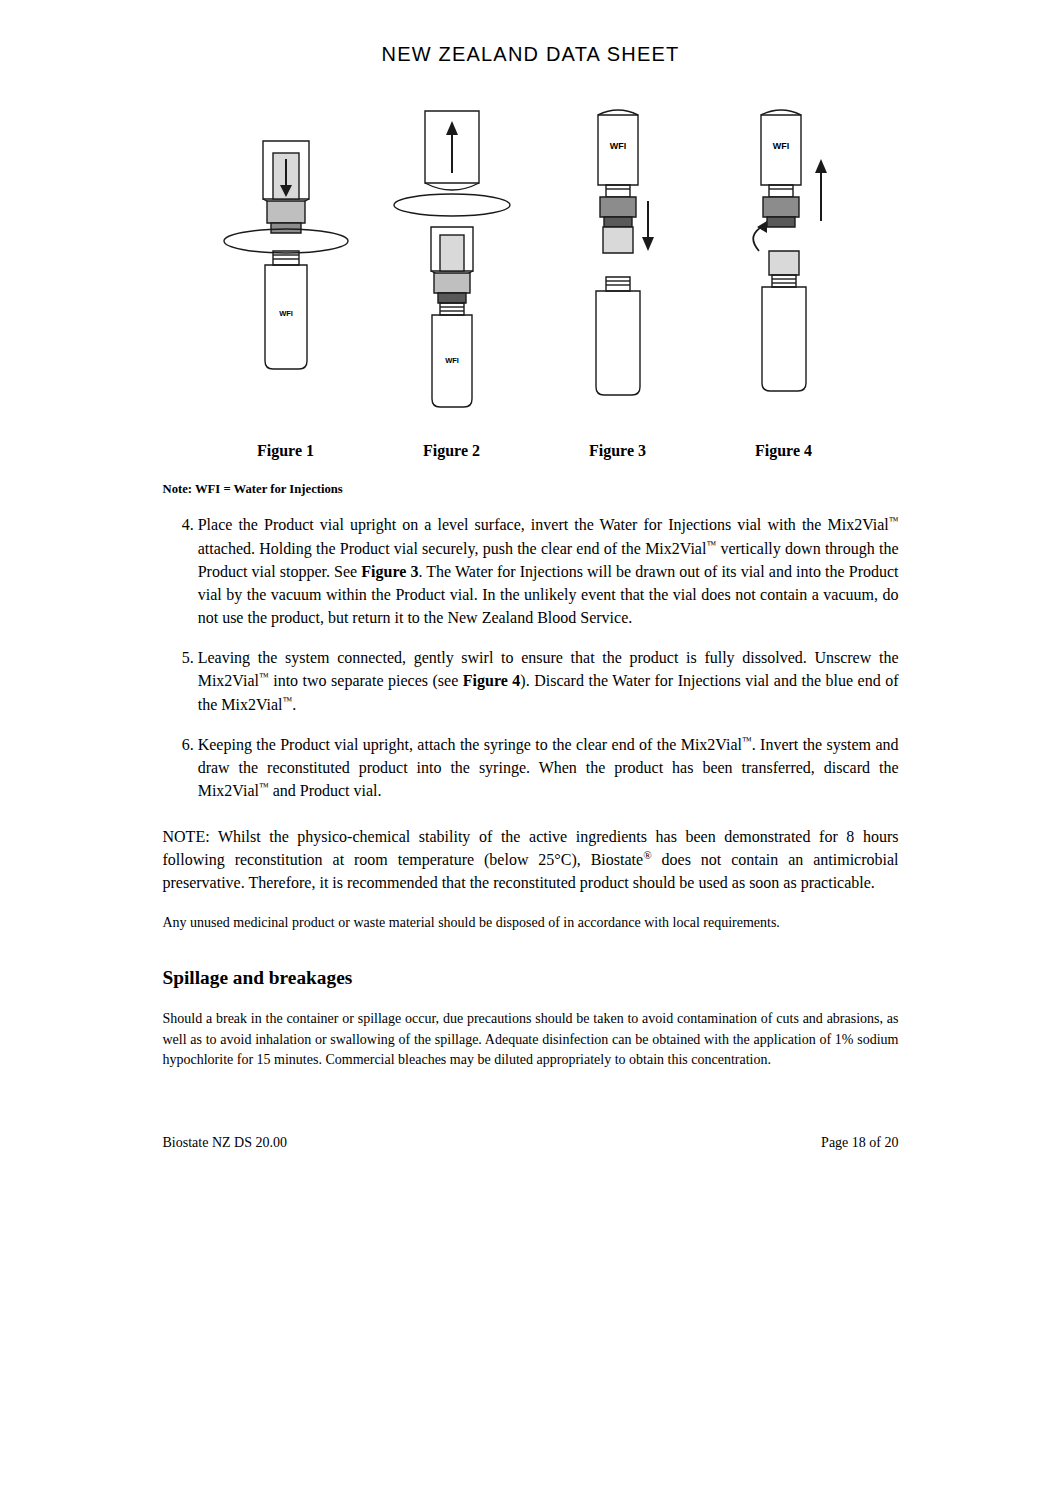NEW ZEALAND DATA SHEET
WFI
Figure 1
WFI
Figure 2
WFI
Figure 3
WFI
Figure 4
Note: WFI = Water for Injections
Place the Product vial upright on a level surface, invert the Water for Injections vial with the Mix2Vial™ attached. Holding the Product vial securely, push the clear end of the Mix2Vial™ vertically down through the Product vial stopper. See Figure 3. The Water for Injections will be drawn out of its vial and into the Product vial by the vacuum within the Product vial. In the unlikely event that the vial does not contain a vacuum, do not use the product, but return it to the New Zealand Blood Service.
Leaving the system connected, gently swirl to ensure that the product is fully dissolved. Unscrew the Mix2Vial™ into two separate pieces (see Figure 4). Discard the Water for Injections vial and the blue end of the Mix2Vial™.
Keeping the Product vial upright, attach the syringe to the clear end of the Mix2Vial™. Invert the system and draw the reconstituted product into the syringe. When the product has been transferred, discard the Mix2Vial™ and Product vial.
NOTE: Whilst the physico-chemical stability of the active ingredients has been demonstrated for 8 hours following reconstitution at room temperature (below 25°C), Biostate® does not contain an antimicrobial preservative. Therefore, it is recommended that the reconstituted product should be used as soon as practicable.
Any unused medicinal product or waste material should be disposed of in accordance with local requirements.
Spillage and breakages
Should a break in the container or spillage occur, due precautions should be taken to avoid contamination of cuts and abrasions, as well as to avoid inhalation or swallowing of the spillage. Adequate disinfection can be obtained with the application of 1% sodium hypochlorite for 15 minutes. Commercial bleaches may be diluted appropriately to obtain this concentration.
Biostate NZ DS 20.00 Page 18 of 20